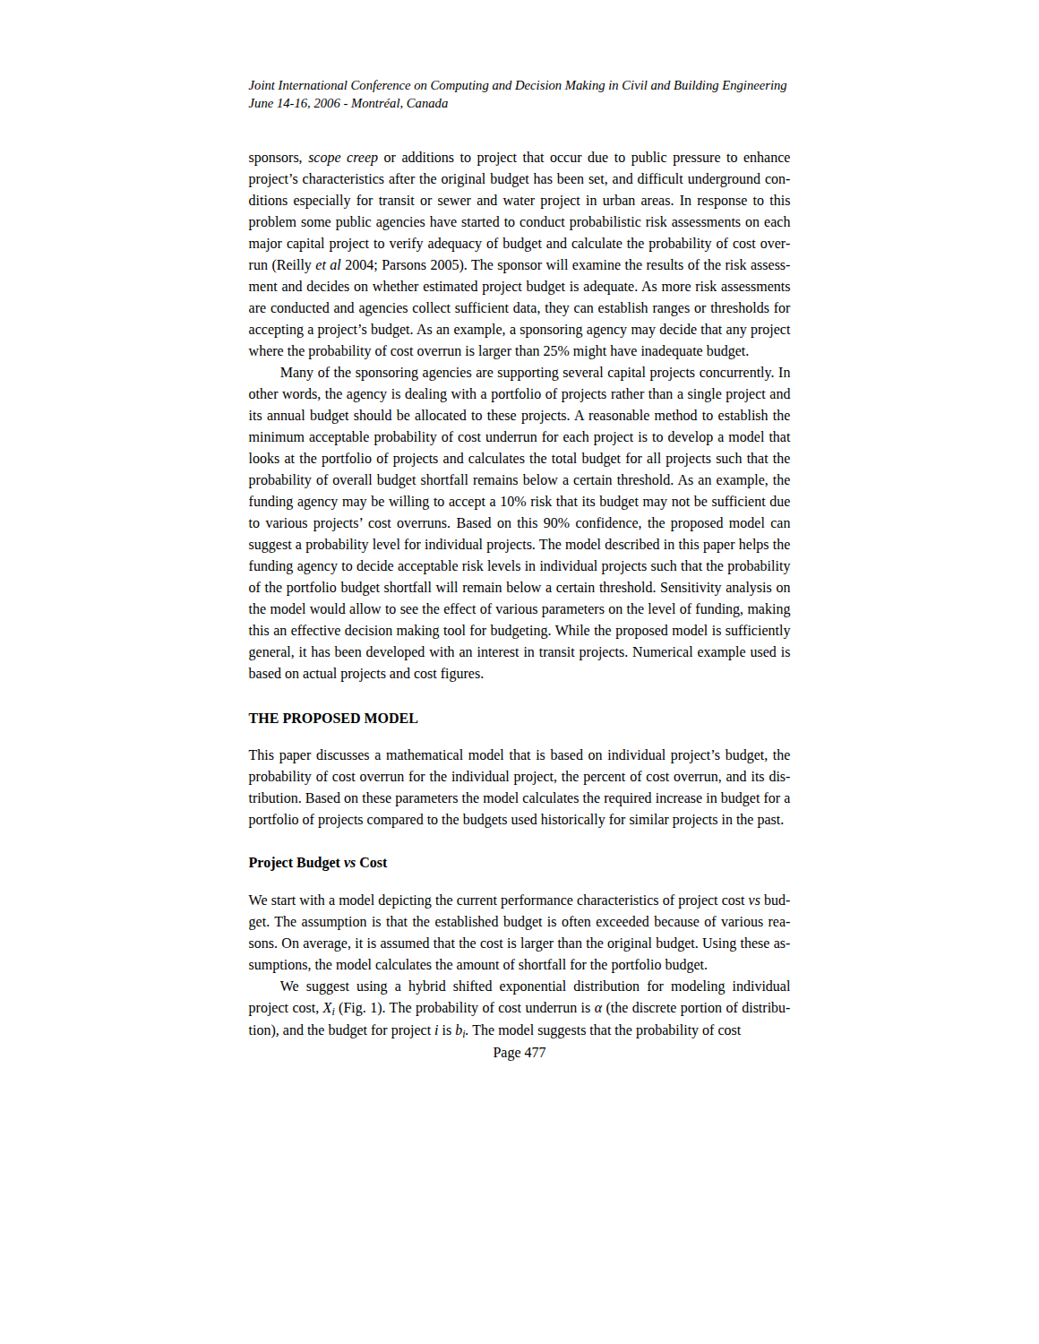Joint International Conference on Computing and Decision Making in Civil and Building Engineering June 14-16, 2006 - Montréal, Canada
sponsors, scope creep or additions to project that occur due to public pressure to enhance project’s characteristics after the original budget has been set, and difficult underground conditions especially for transit or sewer and water project in urban areas. In response to this problem some public agencies have started to conduct probabilistic risk assessments on each major capital project to verify adequacy of budget and calculate the probability of cost overrun (Reilly et al 2004; Parsons 2005). The sponsor will examine the results of the risk assessment and decides on whether estimated project budget is adequate. As more risk assessments are conducted and agencies collect sufficient data, they can establish ranges or thresholds for accepting a project’s budget. As an example, a sponsoring agency may decide that any project where the probability of cost overrun is larger than 25% might have inadequate budget.
Many of the sponsoring agencies are supporting several capital projects concurrently. In other words, the agency is dealing with a portfolio of projects rather than a single project and its annual budget should be allocated to these projects. A reasonable method to establish the minimum acceptable probability of cost underrun for each project is to develop a model that looks at the portfolio of projects and calculates the total budget for all projects such that the probability of overall budget shortfall remains below a certain threshold. As an example, the funding agency may be willing to accept a 10% risk that its budget may not be sufficient due to various projects’ cost overruns. Based on this 90% confidence, the proposed model can suggest a probability level for individual projects. The model described in this paper helps the funding agency to decide acceptable risk levels in individual projects such that the probability of the portfolio budget shortfall will remain below a certain threshold. Sensitivity analysis on the model would allow to see the effect of various parameters on the level of funding, making this an effective decision making tool for budgeting. While the proposed model is sufficiently general, it has been developed with an interest in transit projects. Numerical example used is based on actual projects and cost figures.
THE PROPOSED MODEL
This paper discusses a mathematical model that is based on individual project’s budget, the probability of cost overrun for the individual project, the percent of cost overrun, and its distribution. Based on these parameters the model calculates the required increase in budget for a portfolio of projects compared to the budgets used historically for similar projects in the past.
Project Budget vs Cost
We start with a model depicting the current performance characteristics of project cost vs budget. The assumption is that the established budget is often exceeded because of various reasons. On average, it is assumed that the cost is larger than the original budget. Using these assumptions, the model calculates the amount of shortfall for the portfolio budget.
We suggest using a hybrid shifted exponential distribution for modeling individual project cost, Xi (Fig. 1). The probability of cost underrun is α (the discrete portion of distribution), and the budget for project i is bi. The model suggests that the probability of cost
Page 477